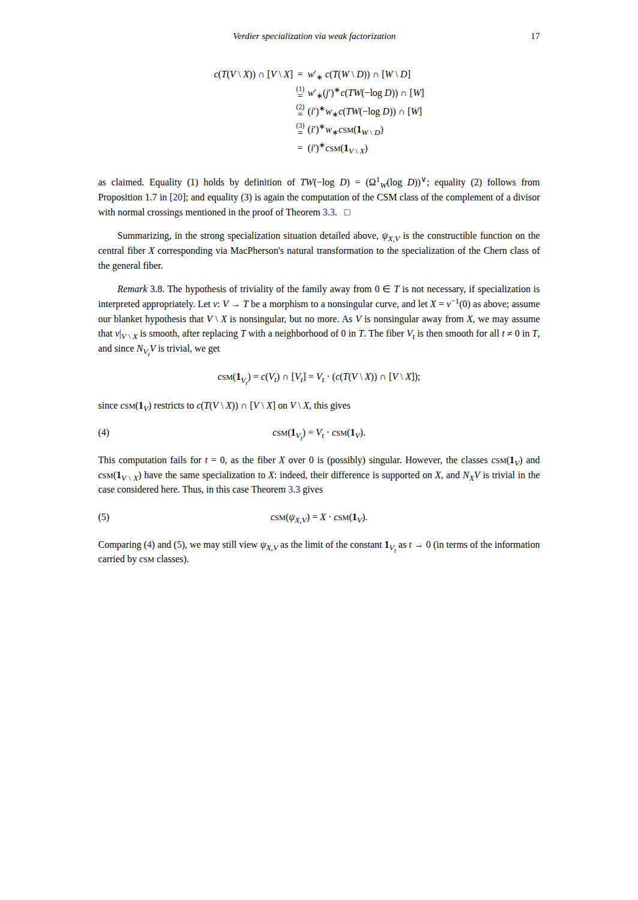Verdier specialization via weak factorization 17
| c ( T ( V \ X )) ∩ [ V \ X ] | = | w ′ ∗ c ( T ( W \ D )) ∩ [ W \ D ] |
| | (1) = | w ′ ∗ ( j ′) ∗ c ( TW (−log D )) ∩ [ W ] |
| | (2) = | ( i ′) ∗ w ∗ c ( TW (−log D )) ∩ [ W ] |
| | (3) = | ( i ′) ∗ w ∗ c SM ( 1 W \ D ) |
| | = | ( i ′) ∗ c SM ( 1 V \ X ) |
as claimed. Equality (1) holds by definition of TW(−log D) = (Ω1W(log D))∨; equality (2) follows from Proposition 1.7 in [20]; and equality (3) is again the computation of the CSM class of the complement of a divisor with normal crossings mentioned in the proof of Theorem 3.3. □
Summarizing, in the strong specialization situation detailed above, ψX,V is the constructible function on the central fiber X corresponding via MacPherson's natural transformation to the specialization of the Chern class of the general fiber.
Remark 3.8. The hypothesis of triviality of the family away from 0 ∈ T is not necessary, if specialization is interpreted appropriately. Let v: V → T be a morphism to a nonsingular curve, and let X = v−1(0) as above; assume our blanket hypothesis that V \ X is nonsingular, but no more. As V is nonsingular away from X, we may assume that v|V \ X is smooth, after replacing T with a neighborhood of 0 in T. The fiber Vt is then smooth for all t ≠ 0 in T, and since NVtV is trivial, we get
cSM(1Vt) = c(Vt) ∩ [Vt] = Vt · (c(T(V \ X)) ∩ [V \ X]);
since cSM(1V) restricts to c(T(V \ X)) ∩ [V \ X] on V \ X, this gives
(4) cSM(1Vt) = Vt · cSM(1V).
This computation fails for t = 0, as the fiber X over 0 is (possibly) singular. However, the classes cSM(1V) and cSM(1V \ X) have the same specialization to X: indeed, their difference is supported on X, and NXV is trivial in the case considered here. Thus, in this case Theorem 3.3 gives
(5) cSM(ψX,V) = X · cSM(1V).
Comparing (4) and (5), we may still view ψX,V as the limit of the constant 1Vt as t → 0 (in terms of the information carried by cSM classes).